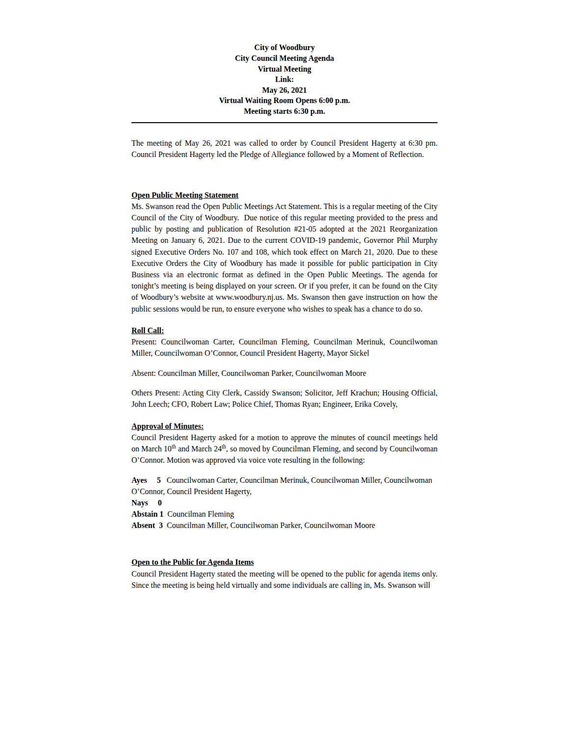City of Woodbury City Council Meeting Agenda Virtual Meeting Link: May 26, 2021 Virtual Waiting Room Opens 6:00 p.m. Meeting starts 6:30 p.m.
The meeting of May 26, 2021 was called to order by Council President Hagerty at 6:30 pm. Council President Hagerty led the Pledge of Allegiance followed by a Moment of Reflection.
Open Public Meeting Statement
Ms. Swanson read the Open Public Meetings Act Statement. This is a regular meeting of the City Council of the City of Woodbury. Due notice of this regular meeting provided to the press and public by posting and publication of Resolution #21-05 adopted at the 2021 Reorganization Meeting on January 6, 2021. Due to the current COVID-19 pandemic, Governor Phil Murphy signed Executive Orders No. 107 and 108, which took effect on March 21, 2020. Due to these Executive Orders the City of Woodbury has made it possible for public participation in City Business via an electronic format as defined in the Open Public Meetings. The agenda for tonight’s meeting is being displayed on your screen. Or if you prefer, it can be found on the City of Woodbury’s website at www.woodbury.nj.us. Ms. Swanson then gave instruction on how the public sessions would be run, to ensure everyone who wishes to speak has a chance to do so.
Roll Call:
Present: Councilwoman Carter, Councilman Fleming, Councilman Merinuk, Councilwoman Miller, Councilwoman O’Connor, Council President Hagerty, Mayor Sickel
Absent: Councilman Miller, Councilwoman Parker, Councilwoman Moore
Others Present: Acting City Clerk, Cassidy Swanson; Solicitor, Jeff Krachun; Housing Official, John Leech; CFO, Robert Law; Police Chief, Thomas Ryan; Engineer, Erika Covely,
Approval of Minutes:
Council President Hagerty asked for a motion to approve the minutes of council meetings held on March 10th and March 24th, so moved by Councilman Fleming, and second by Councilwoman O’Connor. Motion was approved via voice vote resulting in the following:
Ayes 5 Councilwoman Carter, Councilman Merinuk, Councilwoman Miller, Councilwoman O’Connor, Council President Hagerty,
Nays 0
Abstain 1 Councilman Fleming
Absent 3 Councilman Miller, Councilwoman Parker, Councilwoman Moore
Open to the Public for Agenda Items
Council President Hagerty stated the meeting will be opened to the public for agenda items only. Since the meeting is being held virtually and some individuals are calling in, Ms. Swanson will